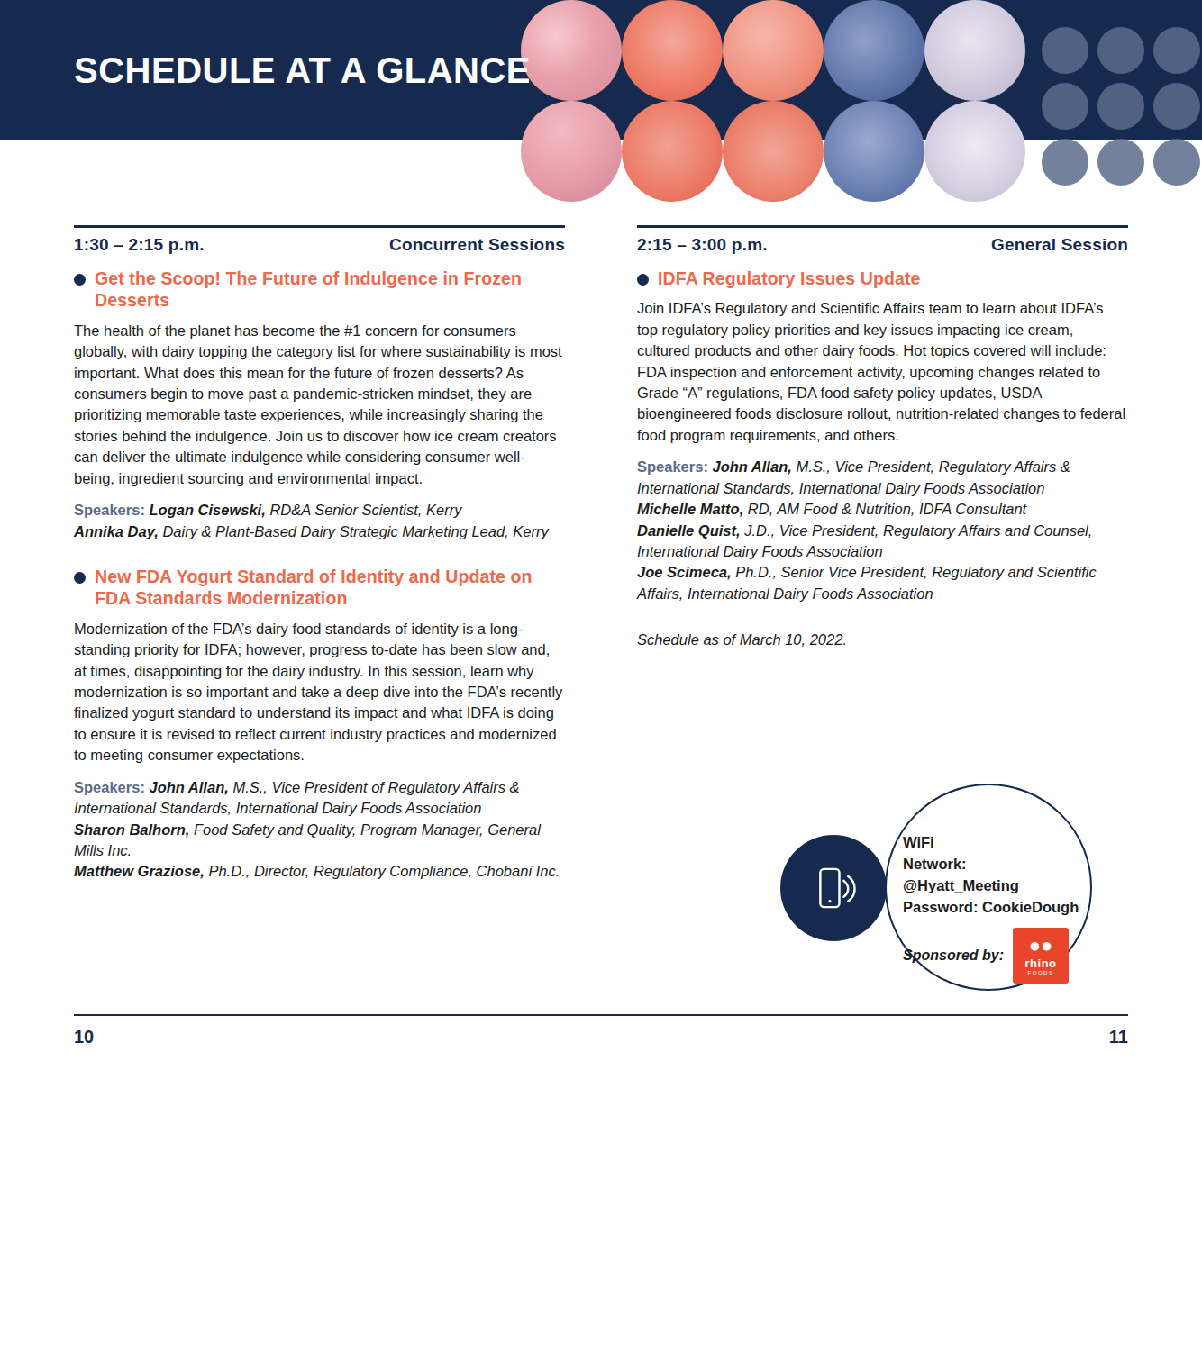SCHEDULE AT A GLANCE
1:30 – 2:15 p.m. Concurrent Sessions
Get the Scoop! The Future of Indulgence in Frozen Desserts
The health of the planet has become the #1 concern for consumers globally, with dairy topping the category list for where sustainability is most important. What does this mean for the future of frozen desserts? As consumers begin to move past a pandemic-stricken mindset, they are prioritizing memorable taste experiences, while increasingly sharing the stories behind the indulgence. Join us to discover how ice cream creators can deliver the ultimate indulgence while considering consumer well-being, ingredient sourcing and environmental impact.
Speakers: Logan Cisewski, RD&A Senior Scientist, Kerry
Annika Day, Dairy & Plant-Based Dairy Strategic Marketing Lead, Kerry
New FDA Yogurt Standard of Identity and Update on FDA Standards Modernization
Modernization of the FDA’s dairy food standards of identity is a long-standing priority for IDFA; however, progress to-date has been slow and, at times, disappointing for the dairy industry. In this session, learn why modernization is so important and take a deep dive into the FDA’s recently finalized yogurt standard to understand its impact and what IDFA is doing to ensure it is revised to reflect current industry practices and modernized to meeting consumer expectations.
Speakers: John Allan, M.S., Vice President of Regulatory Affairs & International Standards, International Dairy Foods Association
Sharon Balhorn, Food Safety and Quality, Program Manager, General Mills Inc.
Matthew Graziose, Ph.D., Director, Regulatory Compliance, Chobani Inc.
2:15 – 3:00 p.m. General Session
IDFA Regulatory Issues Update
Join IDFA’s Regulatory and Scientific Affairs team to learn about IDFA’s top regulatory policy priorities and key issues impacting ice cream, cultured products and other dairy foods. Hot topics covered will include: FDA inspection and enforcement activity, upcoming changes related to Grade “A” regulations, FDA food safety policy updates, USDA bioengineered foods disclosure rollout, nutrition-related changes to federal food program requirements, and others.
Speakers: John Allan, M.S., Vice President, Regulatory Affairs & International Standards, International Dairy Foods Association
Michelle Matto, RD, AM Food & Nutrition, IDFA Consultant
Danielle Quist, J.D., Vice President, Regulatory Affairs and Counsel, International Dairy Foods Association
Joe Scimeca, Ph.D., Senior Vice President, Regulatory and Scientific Affairs, International Dairy Foods Association
Schedule as of March 10, 2022.
WiFi
Network: @Hyatt_Meeting
Password: CookieDough
Sponsored by:
●● rhino FOODS
10 11